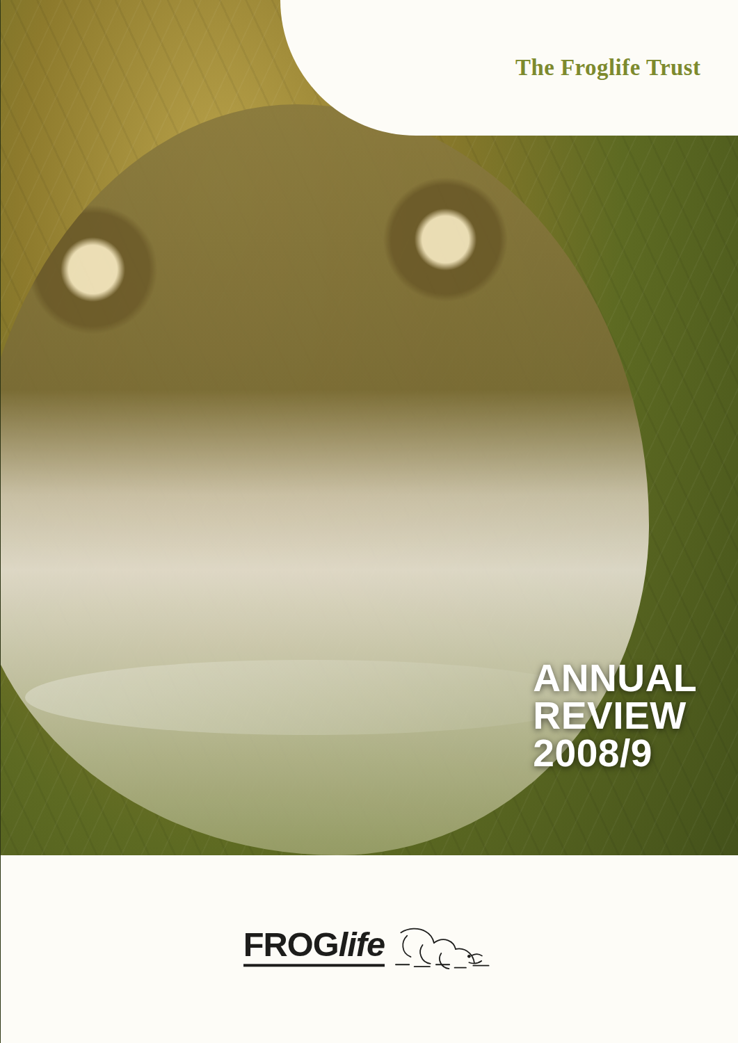The Froglife Trust
ANNUAL
REVIEW
2008/9
FROGlife